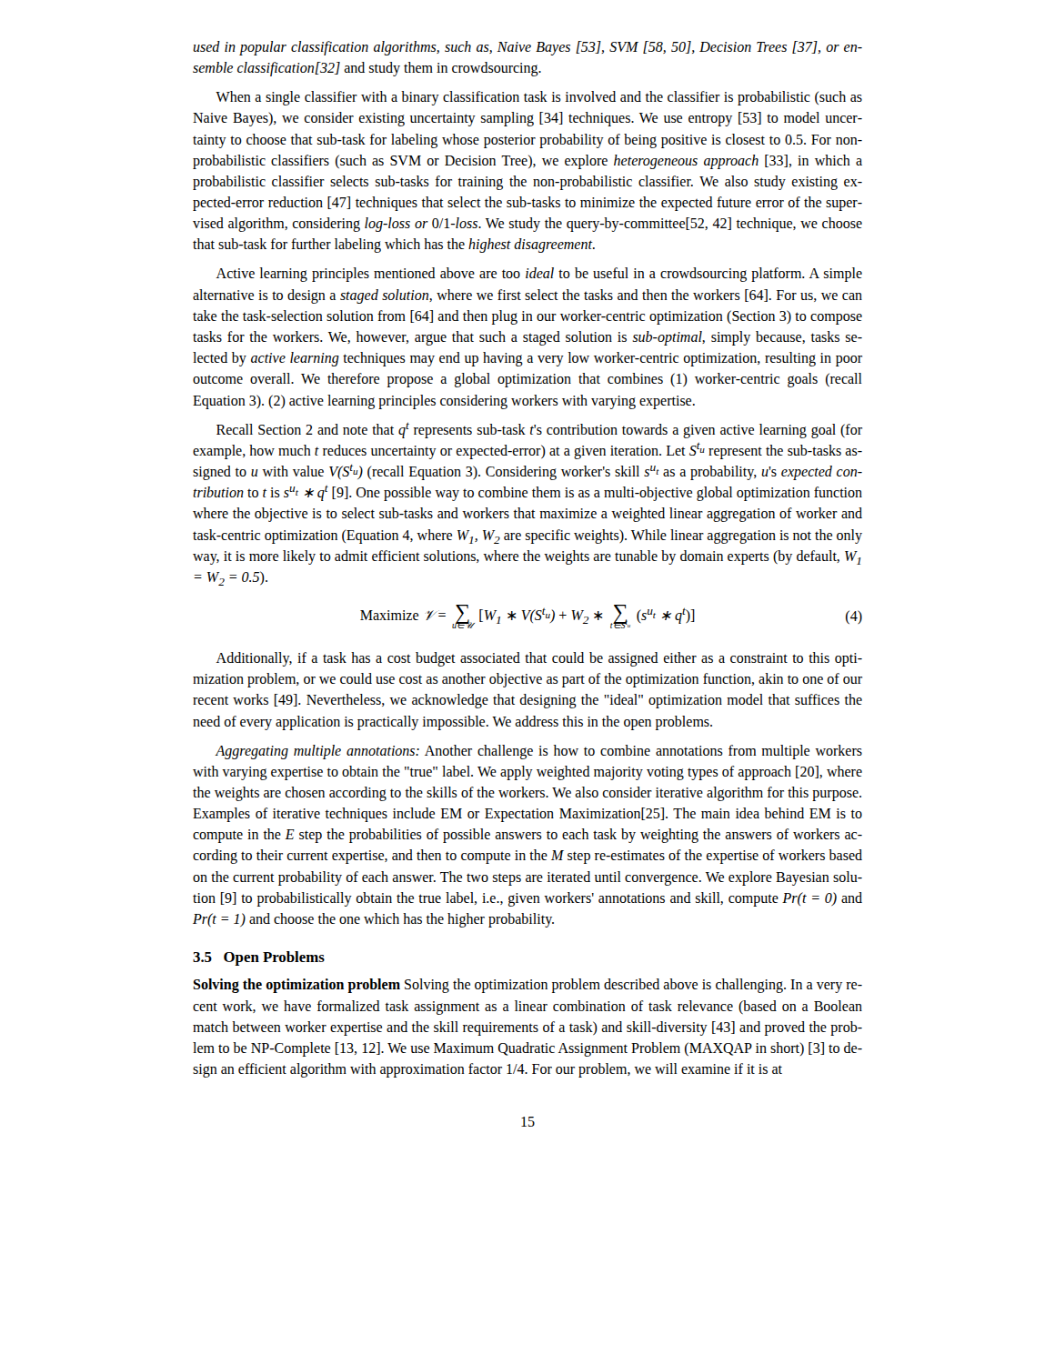used in popular classification algorithms, such as, Naive Bayes [53], SVM [58, 50], Decision Trees [37], or ensemble classification[32] and study them in crowdsourcing.
When a single classifier with a binary classification task is involved and the classifier is probabilistic (such as Naive Bayes), we consider existing uncertainty sampling [34] techniques. We use entropy [53] to model uncertainty to choose that sub-task for labeling whose posterior probability of being positive is closest to 0.5. For non-probabilistic classifiers (such as SVM or Decision Tree), we explore heterogeneous approach [33], in which a probabilistic classifier selects sub-tasks for training the non-probabilistic classifier. We also study existing expected-error reduction [47] techniques that select the sub-tasks to minimize the expected future error of the supervised algorithm, considering log-loss or 0/1-loss. We study the query-by-committee[52, 42] technique, we choose that sub-task for further labeling which has the highest disagreement.
Active learning principles mentioned above are too ideal to be useful in a crowdsourcing platform. A simple alternative is to design a staged solution, where we first select the tasks and then the workers [64]. For us, we can take the task-selection solution from [64] and then plug in our worker-centric optimization (Section 3) to compose tasks for the workers. We, however, argue that such a staged solution is sub-optimal, simply because, tasks selected by active learning techniques may end up having a very low worker-centric optimization, resulting in poor outcome overall. We therefore propose a global optimization that combines (1) worker-centric goals (recall Equation 3). (2) active learning principles considering workers with varying expertise.
Recall Section 2 and note that qt represents sub-task t's contribution towards a given active learning goal (for example, how much t reduces uncertainty or expected-error) at a given iteration. Let Stu represent the sub-tasks assigned to u with value V(Stu) (recall Equation 3). Considering worker's skill sut as a probability, u's expected contribution to t is sut ∗ qt [9]. One possible way to combine them is as a multi-objective global optimization function where the objective is to select sub-tasks and workers that maximize a weighted linear aggregation of worker and task-centric optimization (Equation 4, where W1, W2 are specific weights). While linear aggregation is not the only way, it is more likely to admit efficient solutions, where the weights are tunable by domain experts (by default, W1 = W2 = 0.5).
Maximize 𝒱 = ∑u∈𝒰 [W1 ∗ V(Stu) + W2 ∗ ∑t∈Stu (sut ∗ qt)] (4)
Additionally, if a task has a cost budget associated that could be assigned either as a constraint to this optimization problem, or we could use cost as another objective as part of the optimization function, akin to one of our recent works [49]. Nevertheless, we acknowledge that designing the "ideal" optimization model that suffices the need of every application is practically impossible. We address this in the open problems.
Aggregating multiple annotations: Another challenge is how to combine annotations from multiple workers with varying expertise to obtain the "true" label. We apply weighted majority voting types of approach [20], where the weights are chosen according to the skills of the workers. We also consider iterative algorithm for this purpose. Examples of iterative techniques include EM or Expectation Maximization[25]. The main idea behind EM is to compute in the E step the probabilities of possible answers to each task by weighting the answers of workers according to their current expertise, and then to compute in the M step re-estimates of the expertise of workers based on the current probability of each answer. The two steps are iterated until convergence. We explore Bayesian solution [9] to probabilistically obtain the true label, i.e., given workers' annotations and skill, compute Pr(t = 0) and Pr(t = 1) and choose the one which has the higher probability.
3.5 Open Problems
Solving the optimization problem Solving the optimization problem described above is challenging. In a very recent work, we have formalized task assignment as a linear combination of task relevance (based on a Boolean match between worker expertise and the skill requirements of a task) and skill-diversity [43] and proved the problem to be NP-Complete [13, 12]. We use Maximum Quadratic Assignment Problem (MAXQAP in short) [3] to design an efficient algorithm with approximation factor 1/4. For our problem, we will examine if it is at
15